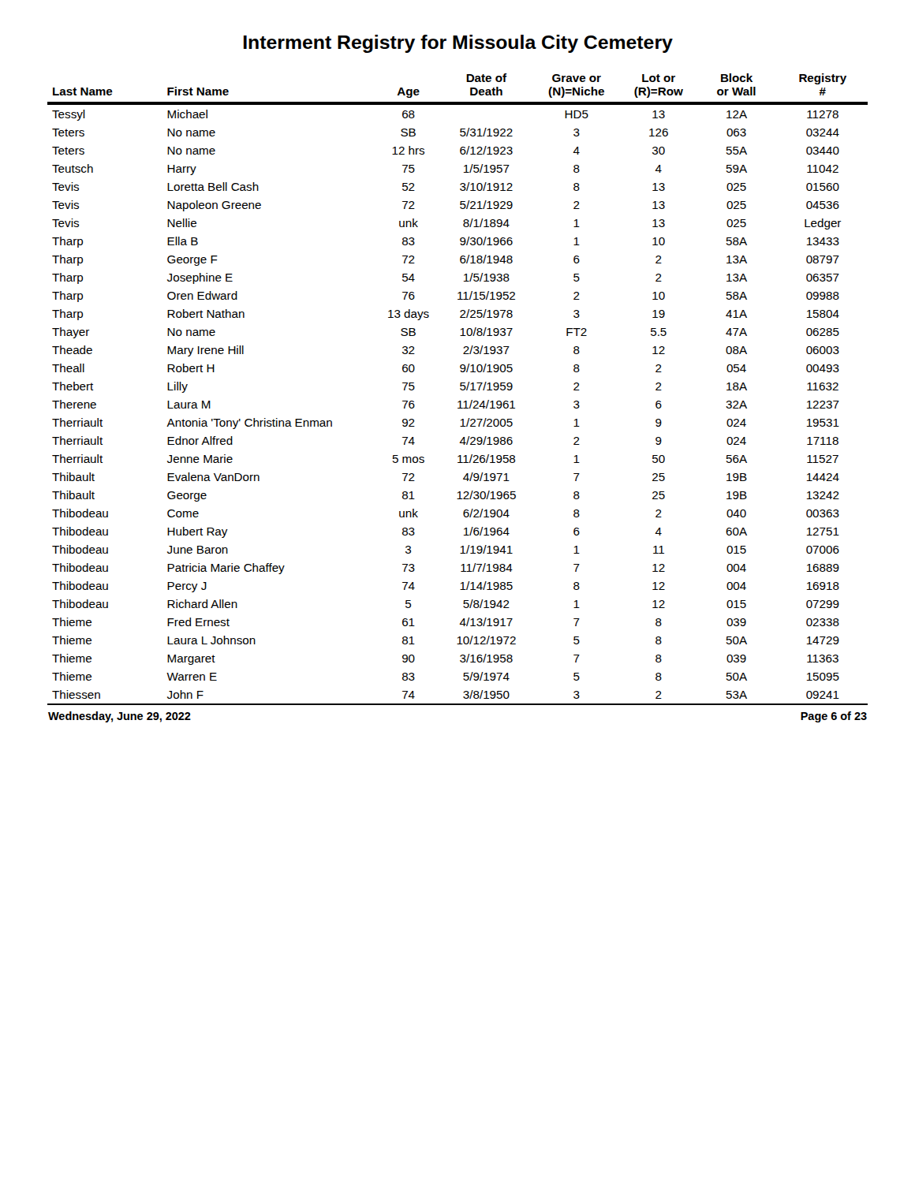Interment Registry for Missoula City Cemetery
| Last Name | First Name | Age | Date of Death | Grave or (N)=Niche | Lot or (R)=Row | Block or Wall | Registry # |
| --- | --- | --- | --- | --- | --- | --- | --- |
| Tessyl | Michael | 68 | | HD5 | 13 | 12A | 11278 |
| Teters | No name | SB | 5/31/1922 | 3 | 126 | 063 | 03244 |
| Teters | No name | 12 hrs | 6/12/1923 | 4 | 30 | 55A | 03440 |
| Teutsch | Harry | 75 | 1/5/1957 | 8 | 4 | 59A | 11042 |
| Tevis | Loretta Bell Cash | 52 | 3/10/1912 | 8 | 13 | 025 | 01560 |
| Tevis | Napoleon Greene | 72 | 5/21/1929 | 2 | 13 | 025 | 04536 |
| Tevis | Nellie | unk | 8/1/1894 | 1 | 13 | 025 | Ledger |
| Tharp | Ella B | 83 | 9/30/1966 | 1 | 10 | 58A | 13433 |
| Tharp | George F | 72 | 6/18/1948 | 6 | 2 | 13A | 08797 |
| Tharp | Josephine E | 54 | 1/5/1938 | 5 | 2 | 13A | 06357 |
| Tharp | Oren Edward | 76 | 11/15/1952 | 2 | 10 | 58A | 09988 |
| Tharp | Robert Nathan | 13 days | 2/25/1978 | 3 | 19 | 41A | 15804 |
| Thayer | No name | SB | 10/8/1937 | FT2 | 5.5 | 47A | 06285 |
| Theade | Mary Irene Hill | 32 | 2/3/1937 | 8 | 12 | 08A | 06003 |
| Theall | Robert H | 60 | 9/10/1905 | 8 | 2 | 054 | 00493 |
| Thebert | Lilly | 75 | 5/17/1959 | 2 | 2 | 18A | 11632 |
| Therene | Laura M | 76 | 11/24/1961 | 3 | 6 | 32A | 12237 |
| Therriault | Antonia 'Tony' Christina Enman | 92 | 1/27/2005 | 1 | 9 | 024 | 19531 |
| Therriault | Ednor Alfred | 74 | 4/29/1986 | 2 | 9 | 024 | 17118 |
| Therriault | Jenne Marie | 5 mos | 11/26/1958 | 1 | 50 | 56A | 11527 |
| Thibault | Evalena VanDorn | 72 | 4/9/1971 | 7 | 25 | 19B | 14424 |
| Thibault | George | 81 | 12/30/1965 | 8 | 25 | 19B | 13242 |
| Thibodeau | Come | unk | 6/2/1904 | 8 | 2 | 040 | 00363 |
| Thibodeau | Hubert Ray | 83 | 1/6/1964 | 6 | 4 | 60A | 12751 |
| Thibodeau | June Baron | 3 | 1/19/1941 | 1 | 11 | 015 | 07006 |
| Thibodeau | Patricia Marie Chaffey | 73 | 11/7/1984 | 7 | 12 | 004 | 16889 |
| Thibodeau | Percy J | 74 | 1/14/1985 | 8 | 12 | 004 | 16918 |
| Thibodeau | Richard Allen | 5 | 5/8/1942 | 1 | 12 | 015 | 07299 |
| Thieme | Fred Ernest | 61 | 4/13/1917 | 7 | 8 | 039 | 02338 |
| Thieme | Laura L Johnson | 81 | 10/12/1972 | 5 | 8 | 50A | 14729 |
| Thieme | Margaret | 90 | 3/16/1958 | 7 | 8 | 039 | 11363 |
| Thieme | Warren E | 83 | 5/9/1974 | 5 | 8 | 50A | 15095 |
| Thiessen | John F | 74 | 3/8/1950 | 3 | 2 | 53A | 09241 |
| Wednesday, June 29, 2022 | Page 6 of 23 |